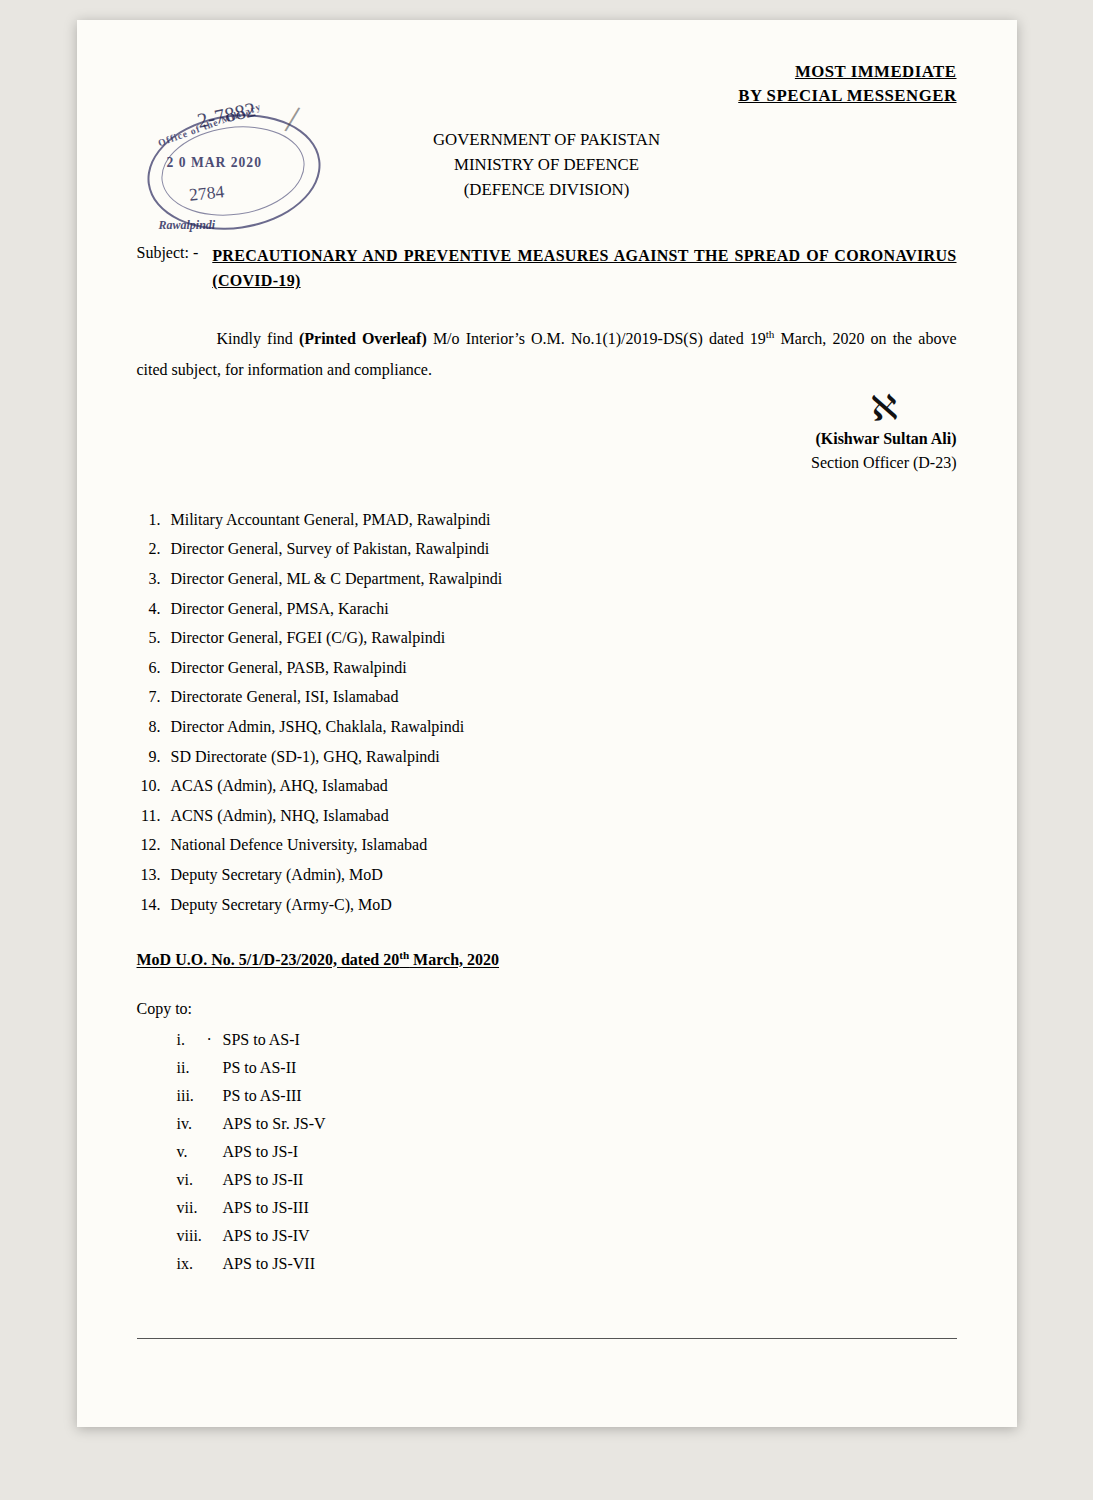MOST IMMEDIATE
BY SPECIAL MESSENGER
Office of the Military
2‑7882
2 0 MAR 2020
2784
Rawalpindi
/
GOVERNMENT OF PAKISTAN
MINISTRY OF DEFENCE
(DEFENCE DIVISION)
Subject: -
Precautionary and Preventive Measures Against the Spread of Coronavirus (COVID-19)
Kindly find (Printed Overleaf) M/o Interior’s O.M. No.1(1)/2019-DS(S) dated 19th March, 2020 on the above cited subject, for information and compliance.
ℵ
(Kishwar Sultan Ali)
Section Officer (D-23)
Military Accountant General, PMAD, Rawalpindi
Director General, Survey of Pakistan, Rawalpindi
Director General, ML & C Department, Rawalpindi
Director General, PMSA, Karachi
Director General, FGEI (C/G), Rawalpindi
Director General, PASB, Rawalpindi
Directorate General, ISI, Islamabad
Director Admin, JSHQ, Chaklala, Rawalpindi
SD Directorate (SD-1), GHQ, Rawalpindi
ACAS (Admin), AHQ, Islamabad
ACNS (Admin), NHQ, Islamabad
National Defence University, Islamabad
Deputy Secretary (Admin), MoD
Deputy Secretary (Army-C), MoD
MoD U.O. No. 5/1/D-23/2020, dated 20th March, 2020
Copy to:
·SPS to AS-I
PS to AS-II
PS to AS-III
APS to Sr. JS-V
APS to JS-I
APS to JS-II
APS to JS-III
APS to JS-IV
APS to JS-VII